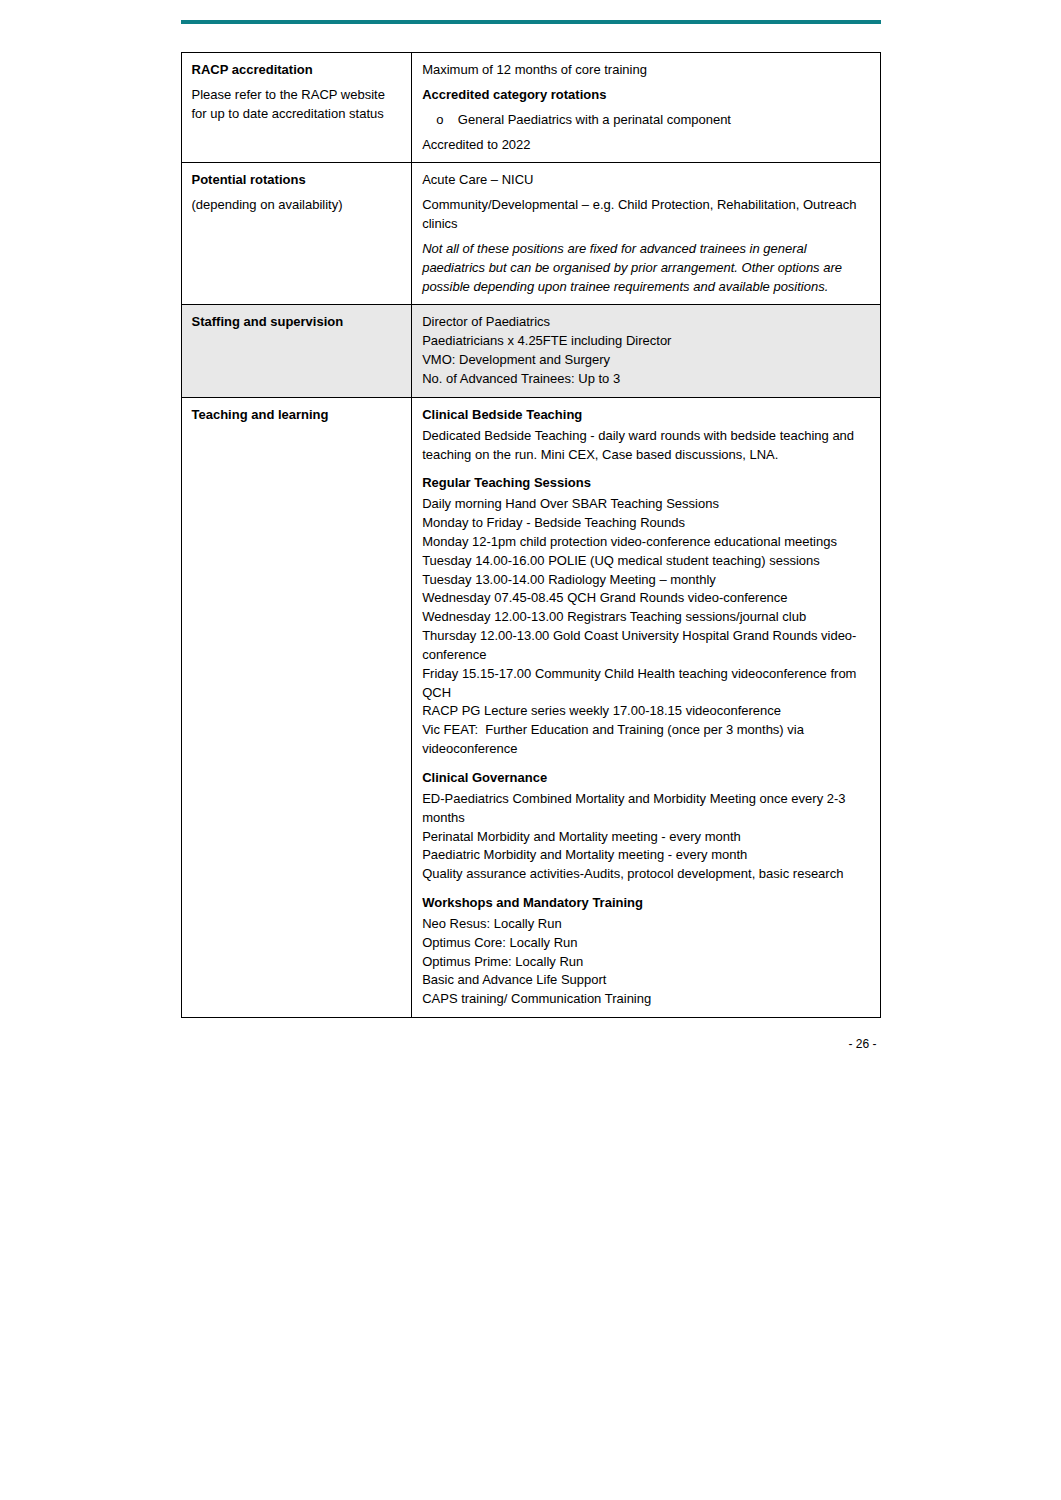| RACP accreditation Please refer to the RACP website for up to date accreditation status | Maximum of 12 months of core training Accredited category rotations o General Paediatrics with a perinatal component Accredited to 2022 |
| Potential rotations (depending on availability) | Acute Care – NICU Community/Developmental – e.g. Child Protection, Rehabilitation, Outreach clinics Not all of these positions are fixed for advanced trainees in general paediatrics but can be organised by prior arrangement. Other options are possible depending upon trainee requirements and available positions. |
| Staffing and supervision | Director of Paediatrics Paediatricians x 4.25FTE including Director VMO: Development and Surgery No. of Advanced Trainees: Up to 3 |
| Teaching and learning | Clinical Bedside Teaching Dedicated Bedside Teaching - daily ward rounds with bedside teaching and teaching on the run. Mini CEX, Case based discussions, LNA. Regular Teaching Sessions Daily morning Hand Over SBAR Teaching Sessions Monday to Friday - Bedside Teaching Rounds Monday 12-1pm child protection video-conference educational meetings Tuesday 14.00-16.00 POLIE (UQ medical student teaching) sessions Tuesday 13.00-14.00 Radiology Meeting – monthly Wednesday 07.45-08.45 QCH Grand Rounds video-conference Wednesday 12.00-13.00 Registrars Teaching sessions/journal club Thursday 12.00-13.00 Gold Coast University Hospital Grand Rounds video-conference Friday 15.15-17.00 Community Child Health teaching videoconference from QCH RACP PG Lecture series weekly 17.00-18.15 videoconference Vic FEAT: Further Education and Training (once per 3 months) via videoconference Clinical Governance ED-Paediatrics Combined Mortality and Morbidity Meeting once every 2-3 months Perinatal Morbidity and Mortality meeting - every month Paediatric Morbidity and Mortality meeting - every month Quality assurance activities-Audits, protocol development, basic research Workshops and Mandatory Training Neo Resus: Locally Run Optimus Core: Locally Run Optimus Prime: Locally Run Basic and Advance Life Support CAPS training/ Communication Training |
- 26 -